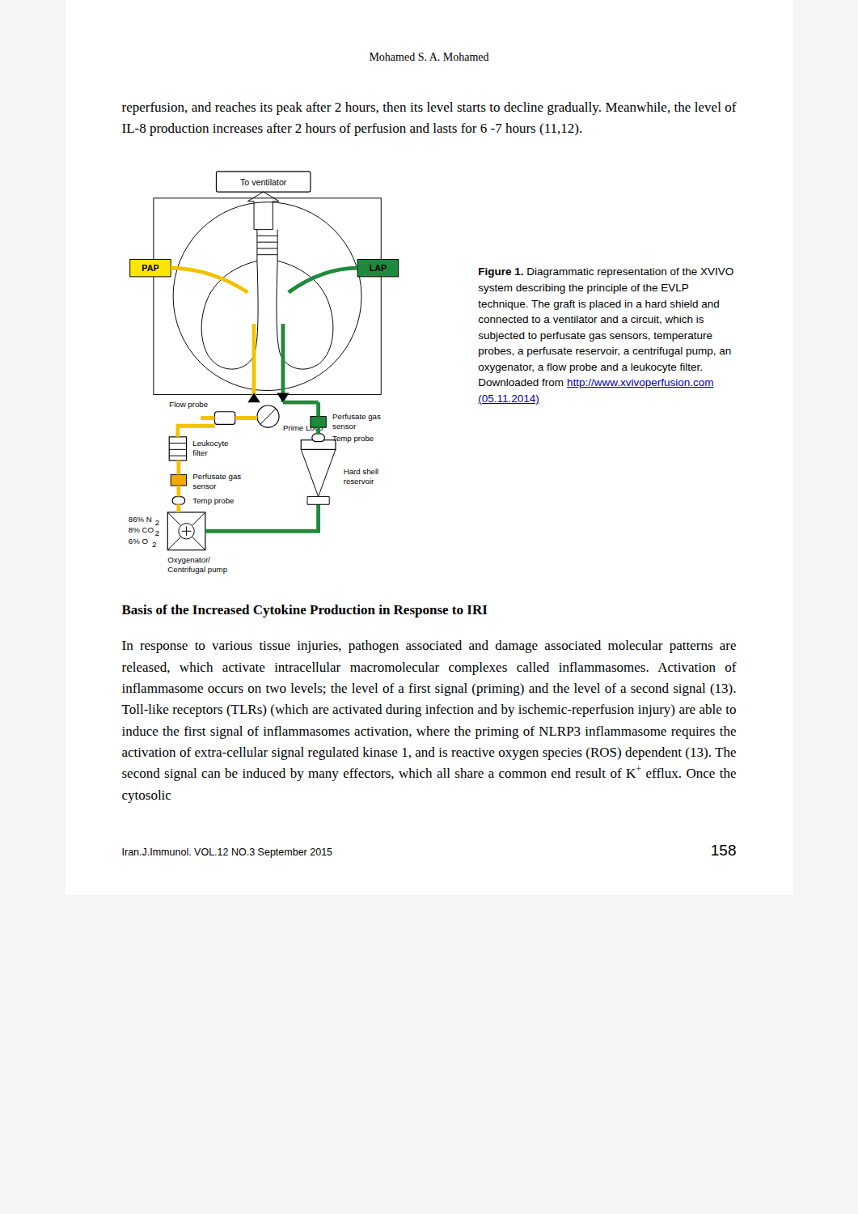Mohamed S. A. Mohamed
reperfusion, and reaches its peak after 2 hours, then its level starts to decline gradually. Meanwhile, the level of IL-8 production increases after 2 hours of perfusion and lasts for 6 -7 hours (11,12).
To ventilator PAP LAP Prime Loop Flow probe Leukocyte filter Perfusate gas sensor Temp probe 86% N2 8% CO2 6% O2 Oxygenator/ Centrifugal pump Hard shell reservoir Perfusate gas sensor Temp probe
Figure 1. Diagrammatic representation of the XVIVO system describing the principle of the EVLP technique. The graft is placed in a hard shield and connected to a ventilator and a circuit, which is subjected to perfusate gas sensors, temperature probes, a perfusate reservoir, a centrifugal pump, an oxygenator, a flow probe and a leukocyte filter. Downloaded from http://www.xvivoperfusion.com (05.11.2014)
Basis of the Increased Cytokine Production in Response to IRI
In response to various tissue injuries, pathogen associated and damage associated molecular patterns are released, which activate intracellular macromolecular complexes called inflammasomes. Activation of inflammasome occurs on two levels; the level of a first signal (priming) and the level of a second signal (13). Toll-like receptors (TLRs) (which are activated during infection and by ischemic-reperfusion injury) are able to induce the first signal of inflammasomes activation, where the priming of NLRP3 inflammasome requires the activation of extra-cellular signal regulated kinase 1, and is reactive oxygen species (ROS) dependent (13). The second signal can be induced by many effectors, which all share a common end result of K+ efflux. Once the cytosolic
Iran.J.Immunol. VOL.12 NO.3 September 2015 158